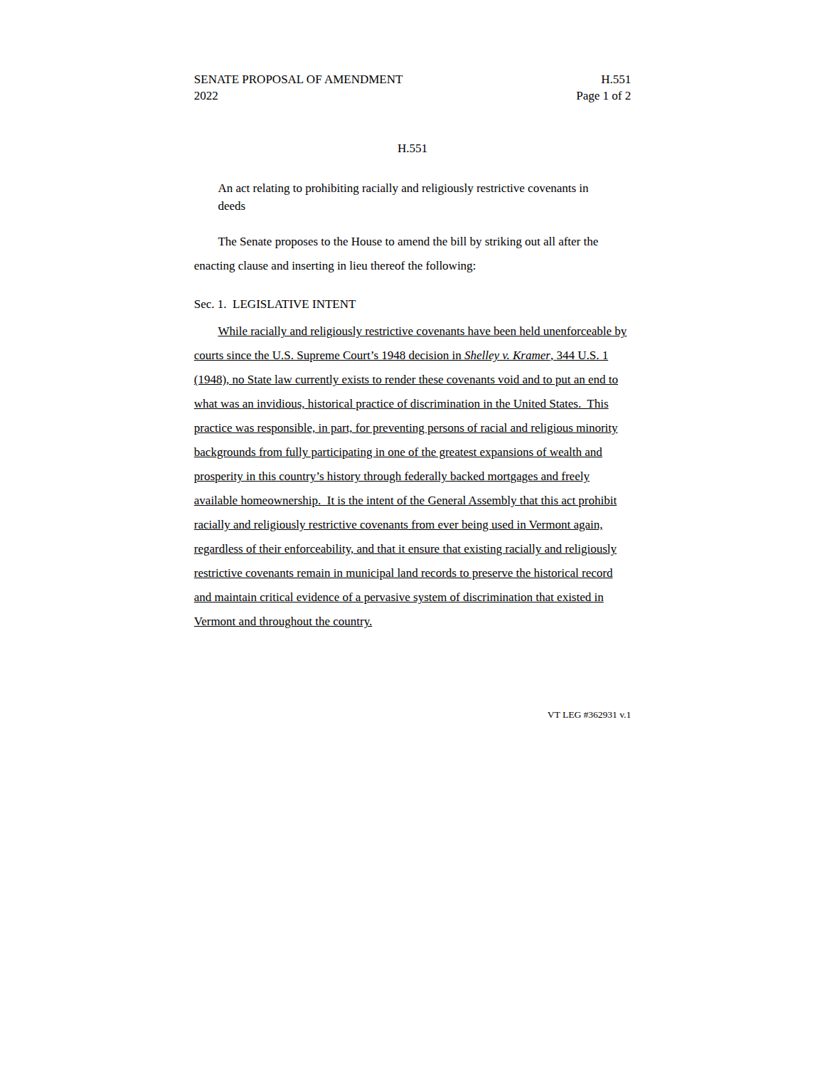SENATE PROPOSAL OF AMENDMENT
2022
H.551
Page 1 of 2
H.551
An act relating to prohibiting racially and religiously restrictive covenants in deeds
The Senate proposes to the House to amend the bill by striking out all after the enacting clause and inserting in lieu thereof the following:
Sec. 1. LEGISLATIVE INTENT
While racially and religiously restrictive covenants have been held unenforceable by courts since the U.S. Supreme Court’s 1948 decision in Shelley v. Kramer, 344 U.S. 1 (1948), no State law currently exists to render these covenants void and to put an end to what was an invidious, historical practice of discrimination in the United States. This practice was responsible, in part, for preventing persons of racial and religious minority backgrounds from fully participating in one of the greatest expansions of wealth and prosperity in this country’s history through federally backed mortgages and freely available homeownership. It is the intent of the General Assembly that this act prohibit racially and religiously restrictive covenants from ever being used in Vermont again, regardless of their enforceability, and that it ensure that existing racially and religiously restrictive covenants remain in municipal land records to preserve the historical record and maintain critical evidence of a pervasive system of discrimination that existed in Vermont and throughout the country.
VT LEG #362931 v.1